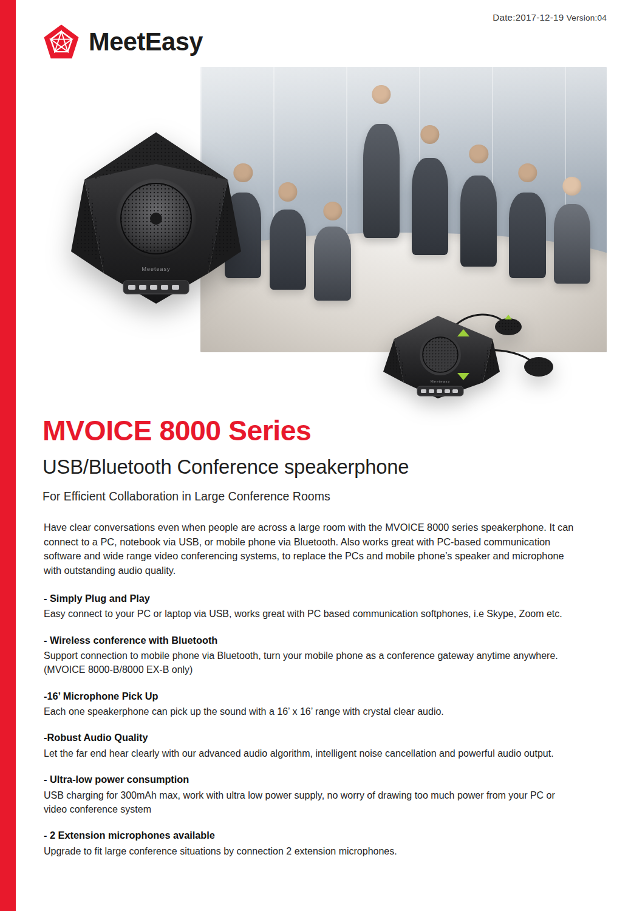Date:2017-12-19 Version:04
MeetEasy
Meeteasy
Meeteasy
MVOICE 8000 Series
USB/Bluetooth Conference speakerphone
For Efficient Collaboration in Large Conference Rooms
Have clear conversations even when people are across a large room with the MVOICE 8000 series speakerphone. It can connect to a PC, notebook via USB, or mobile phone via Bluetooth. Also works great with PC-based communication software and wide range video conferencing systems, to replace the PCs and mobile phone’s speaker and microphone with outstanding audio quality.
- Simply Plug and Play
Easy connect to your PC or laptop via USB, works great with PC based communication softphones, i.e Skype, Zoom etc.
- Wireless conference with Bluetooth
Support connection to mobile phone via Bluetooth, turn your mobile phone as a conference gateway anytime anywhere. (MVOICE 8000-B/8000 EX-B only)
-16’ Microphone Pick Up
Each one speakerphone can pick up the sound with a 16’ x 16’ range with crystal clear audio.
-Robust Audio Quality
Let the far end hear clearly with our advanced audio algorithm, intelligent noise cancellation and powerful audio output.
- Ultra-low power consumption
USB charging for 300mAh max, work with ultra low power supply, no worry of drawing too much power from your PC or video conference system
- 2 Extension microphones available
Upgrade to fit large conference situations by connection 2 extension microphones.